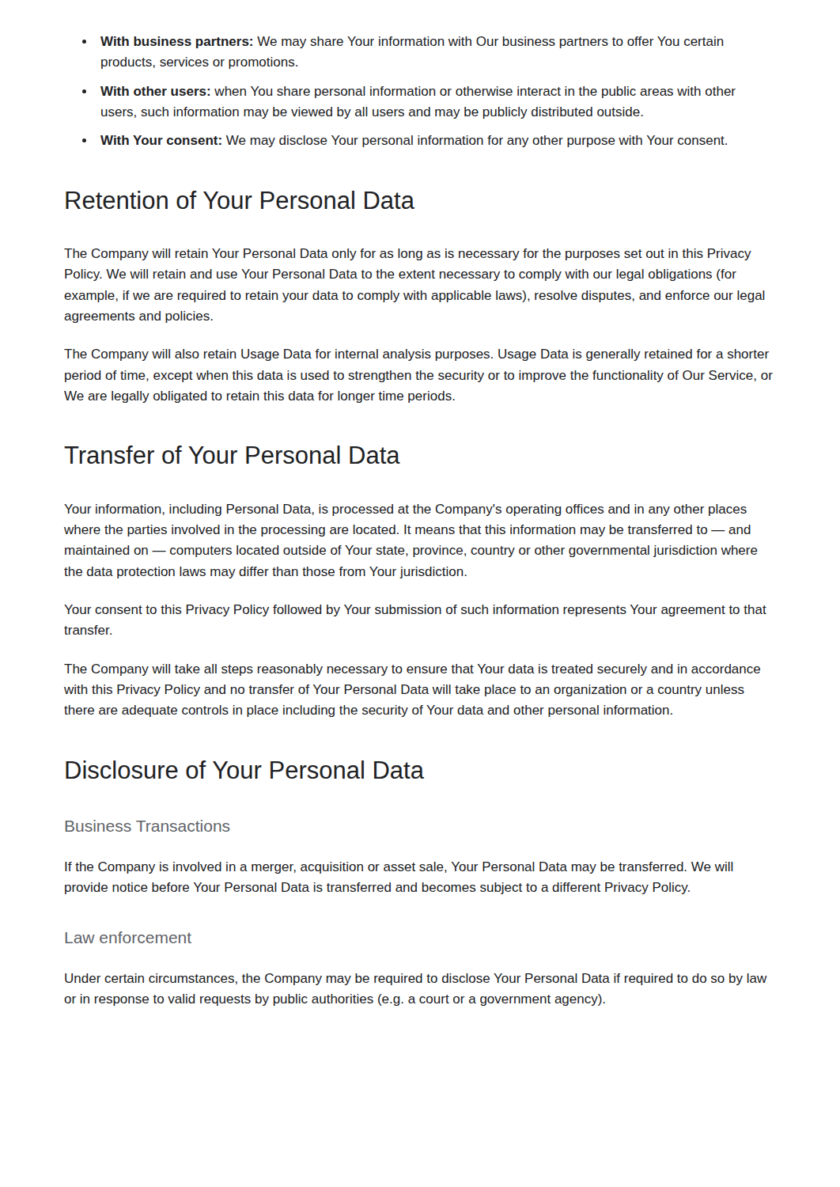With business partners: We may share Your information with Our business partners to offer You certain products, services or promotions.
With other users: when You share personal information or otherwise interact in the public areas with other users, such information may be viewed by all users and may be publicly distributed outside.
With Your consent: We may disclose Your personal information for any other purpose with Your consent.
Retention of Your Personal Data
The Company will retain Your Personal Data only for as long as is necessary for the purposes set out in this Privacy Policy. We will retain and use Your Personal Data to the extent necessary to comply with our legal obligations (for example, if we are required to retain your data to comply with applicable laws), resolve disputes, and enforce our legal agreements and policies.
The Company will also retain Usage Data for internal analysis purposes. Usage Data is generally retained for a shorter period of time, except when this data is used to strengthen the security or to improve the functionality of Our Service, or We are legally obligated to retain this data for longer time periods.
Transfer of Your Personal Data
Your information, including Personal Data, is processed at the Company's operating offices and in any other places where the parties involved in the processing are located. It means that this information may be transferred to — and maintained on — computers located outside of Your state, province, country or other governmental jurisdiction where the data protection laws may differ than those from Your jurisdiction.
Your consent to this Privacy Policy followed by Your submission of such information represents Your agreement to that transfer.
The Company will take all steps reasonably necessary to ensure that Your data is treated securely and in accordance with this Privacy Policy and no transfer of Your Personal Data will take place to an organization or a country unless there are adequate controls in place including the security of Your data and other personal information.
Disclosure of Your Personal Data
Business Transactions
If the Company is involved in a merger, acquisition or asset sale, Your Personal Data may be transferred. We will provide notice before Your Personal Data is transferred and becomes subject to a different Privacy Policy.
Law enforcement
Under certain circumstances, the Company may be required to disclose Your Personal Data if required to do so by law or in response to valid requests by public authorities (e.g. a court or a government agency).